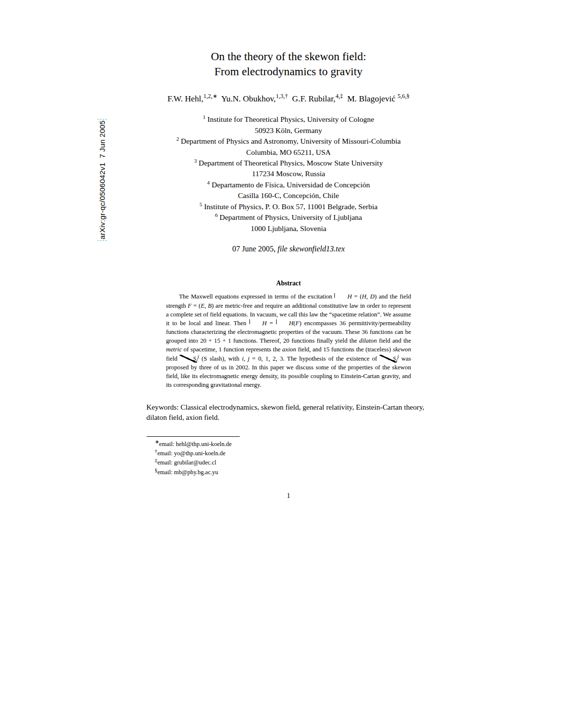arXiv:gr-qc/0506042v1 7 Jun 2005
On the theory of the skewon field:
From electrodynamics to gravity
F.W. Hehl,1,2,∗ Yu.N. Obukhov,1,3,† G.F. Rubilar,4,‡ M. Blagojević 5,6,§
1 Institute for Theoretical Physics, University of Cologne
50923 Köln, Germany
2 Department of Physics and Astronomy, University of Missouri-Columbia
Columbia, MO 65211, USA
3 Department of Theoretical Physics, Moscow State University
117234 Moscow, Russia
4 Departamento de Física, Universidad de Concepción
Casilla 160-C, Concepción, Chile
5 Institute of Physics, P. O. Box 57, 11001 Belgrade, Serbia
6 Department of Physics, University of Ljubljana
1000 Ljubljana, Slovenia
07 June 2005, file skewonfield13.tex
Abstract
The Maxwell equations expressed in terms of the excitation H = (H, D) and the field strength F = (E, B) are metric-free and require an additional constitutive law in order to represent a complete set of field equations. In vacuum, we call this law the “spacetime relation”. We assume it to be local and linear. Then H = H(F) encompasses 36 permittivity/permeability functions characterizing the electromagnetic properties of the vacuum. These 36 functions can be grouped into 20 + 15 + 1 functions. Thereof, 20 functions finally yield the dilaton field and the metric of spacetime, 1 function represents the axion field, and 15 functions the (traceless) skewon field Sij (S slash), with i, j = 0, 1, 2, 3. The hypothesis of the existence of Sij was proposed by three of us in 2002. In this paper we discuss some of the properties of the skewon field, like its electromagnetic energy density, its possible coupling to Einstein-Cartan gravity, and its corresponding gravitational energy.
Keywords: Classical electrodynamics, skewon field, general relativity, Einstein-Cartan theory, dilaton field, axion field.
∗email: hehl@thp.uni-koeln.de
†email: yo@thp.uni-koeln.de
‡email: grubilar@udec.cl
§email: mb@phy.bg.ac.yu
1